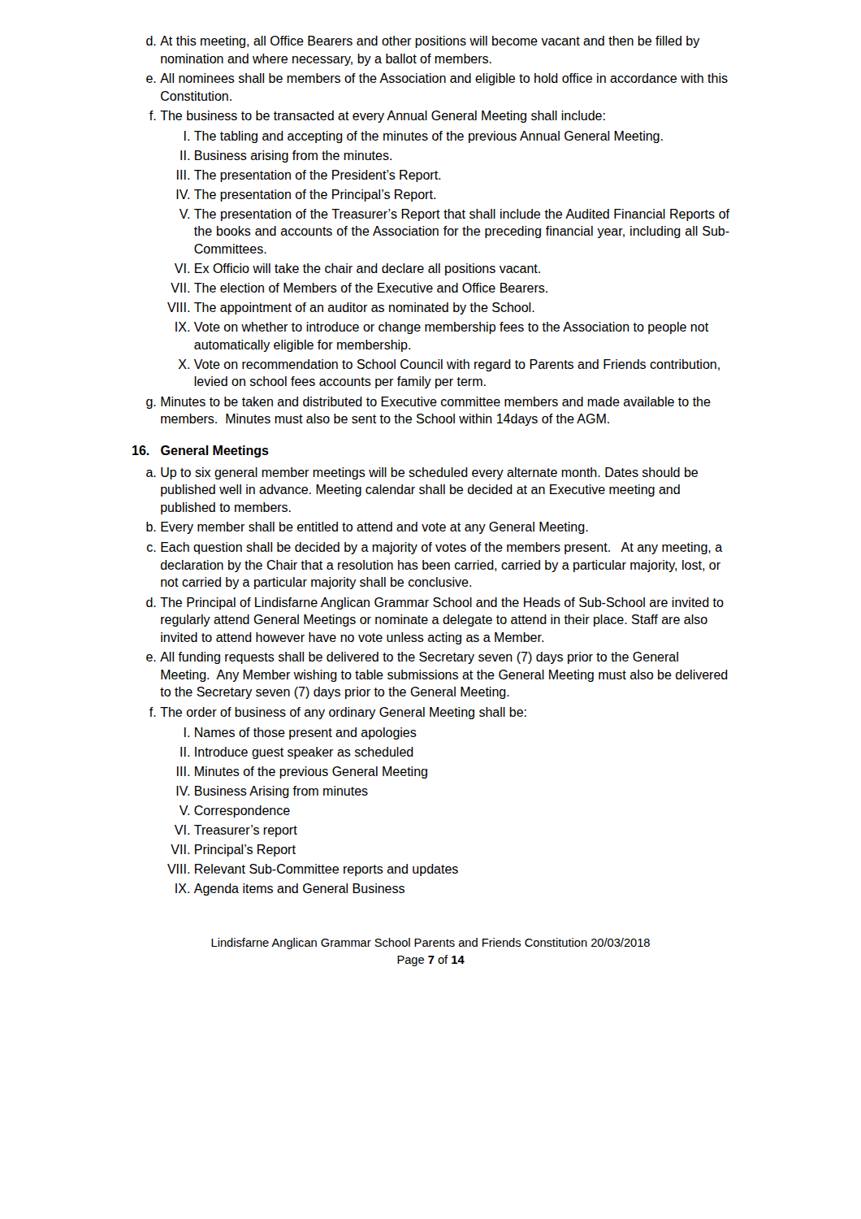At this meeting, all Office Bearers and other positions will become vacant and then be filled by nomination and where necessary, by a ballot of members.
All nominees shall be members of the Association and eligible to hold office in accordance with this Constitution.
The business to be transacted at every Annual General Meeting shall include:
The tabling and accepting of the minutes of the previous Annual General Meeting.
Business arising from the minutes.
The presentation of the President’s Report.
The presentation of the Principal’s Report.
The presentation of the Treasurer’s Report that shall include the Audited Financial Reports of the books and accounts of the Association for the preceding financial year, including all Sub-Committees.
Ex Officio will take the chair and declare all positions vacant.
The election of Members of the Executive and Office Bearers.
The appointment of an auditor as nominated by the School.
Vote on whether to introduce or change membership fees to the Association to people not automatically eligible for membership.
Vote on recommendation to School Council with regard to Parents and Friends contribution, levied on school fees accounts per family per term.
Minutes to be taken and distributed to Executive committee members and made available to the members. Minutes must also be sent to the School within 14days of the AGM.
16. General Meetings
Up to six general member meetings will be scheduled every alternate month. Dates should be published well in advance. Meeting calendar shall be decided at an Executive meeting and published to members.
Every member shall be entitled to attend and vote at any General Meeting.
Each question shall be decided by a majority of votes of the members present. At any meeting, a declaration by the Chair that a resolution has been carried, carried by a particular majority, lost, or not carried by a particular majority shall be conclusive.
The Principal of Lindisfarne Anglican Grammar School and the Heads of Sub-School are invited to regularly attend General Meetings or nominate a delegate to attend in their place. Staff are also invited to attend however have no vote unless acting as a Member.
All funding requests shall be delivered to the Secretary seven (7) days prior to the General Meeting. Any Member wishing to table submissions at the General Meeting must also be delivered to the Secretary seven (7) days prior to the General Meeting.
The order of business of any ordinary General Meeting shall be:
Names of those present and apologies
Introduce guest speaker as scheduled
Minutes of the previous General Meeting
Business Arising from minutes
Correspondence
Treasurer’s report
Principal’s Report
Relevant Sub-Committee reports and updates
Agenda items and General Business
Lindisfarne Anglican Grammar School Parents and Friends Constitution 20/03/2018
Page 7 of 14